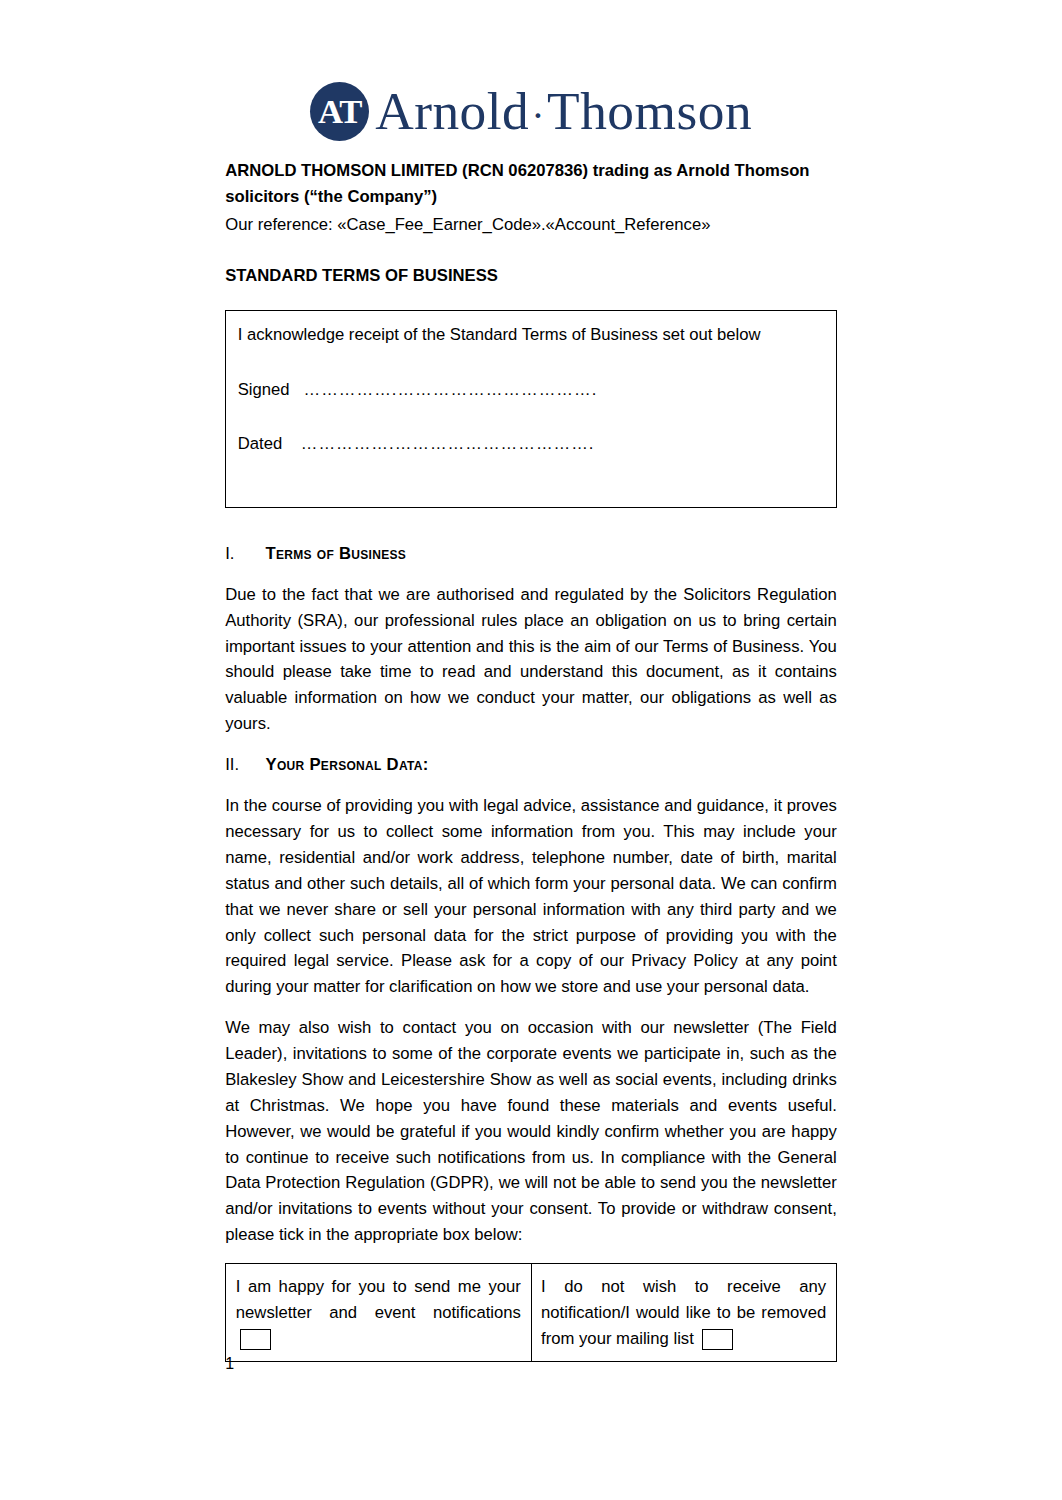AT Arnold·Thomson
ARNOLD THOMSON LIMITED (RCN 06207836) trading as Arnold Thomson solicitors (“the Company”)
Our reference: «Case_Fee_Earner_Code».«Account_Reference»
STANDARD TERMS OF BUSINESS
| I acknowledge receipt of the Standard Terms of Business set out below Signed …………….……………………………. Dated …………….……………………………. |
I. Terms of Business
Due to the fact that we are authorised and regulated by the Solicitors Regulation Authority (SRA), our professional rules place an obligation on us to bring certain important issues to your attention and this is the aim of our Terms of Business. You should please take time to read and understand this document, as it contains valuable information on how we conduct your matter, our obligations as well as yours.
II. Your Personal Data:
In the course of providing you with legal advice, assistance and guidance, it proves necessary for us to collect some information from you. This may include your name, residential and/or work address, telephone number, date of birth, marital status and other such details, all of which form your personal data. We can confirm that we never share or sell your personal information with any third party and we only collect such personal data for the strict purpose of providing you with the required legal service. Please ask for a copy of our Privacy Policy at any point during your matter for clarification on how we store and use your personal data.
We may also wish to contact you on occasion with our newsletter (The Field Leader), invitations to some of the corporate events we participate in, such as the Blakesley Show and Leicestershire Show as well as social events, including drinks at Christmas. We hope you have found these materials and events useful. However, we would be grateful if you would kindly confirm whether you are happy to continue to receive such notifications from us. In compliance with the General Data Protection Regulation (GDPR), we will not be able to send you the newsletter and/or invitations to events without your consent. To provide or withdraw consent, please tick in the appropriate box below:
| I am happy for you to send me your newsletter and event notifications | I do not wish to receive any notification/I would like to be removed from your mailing list |
1